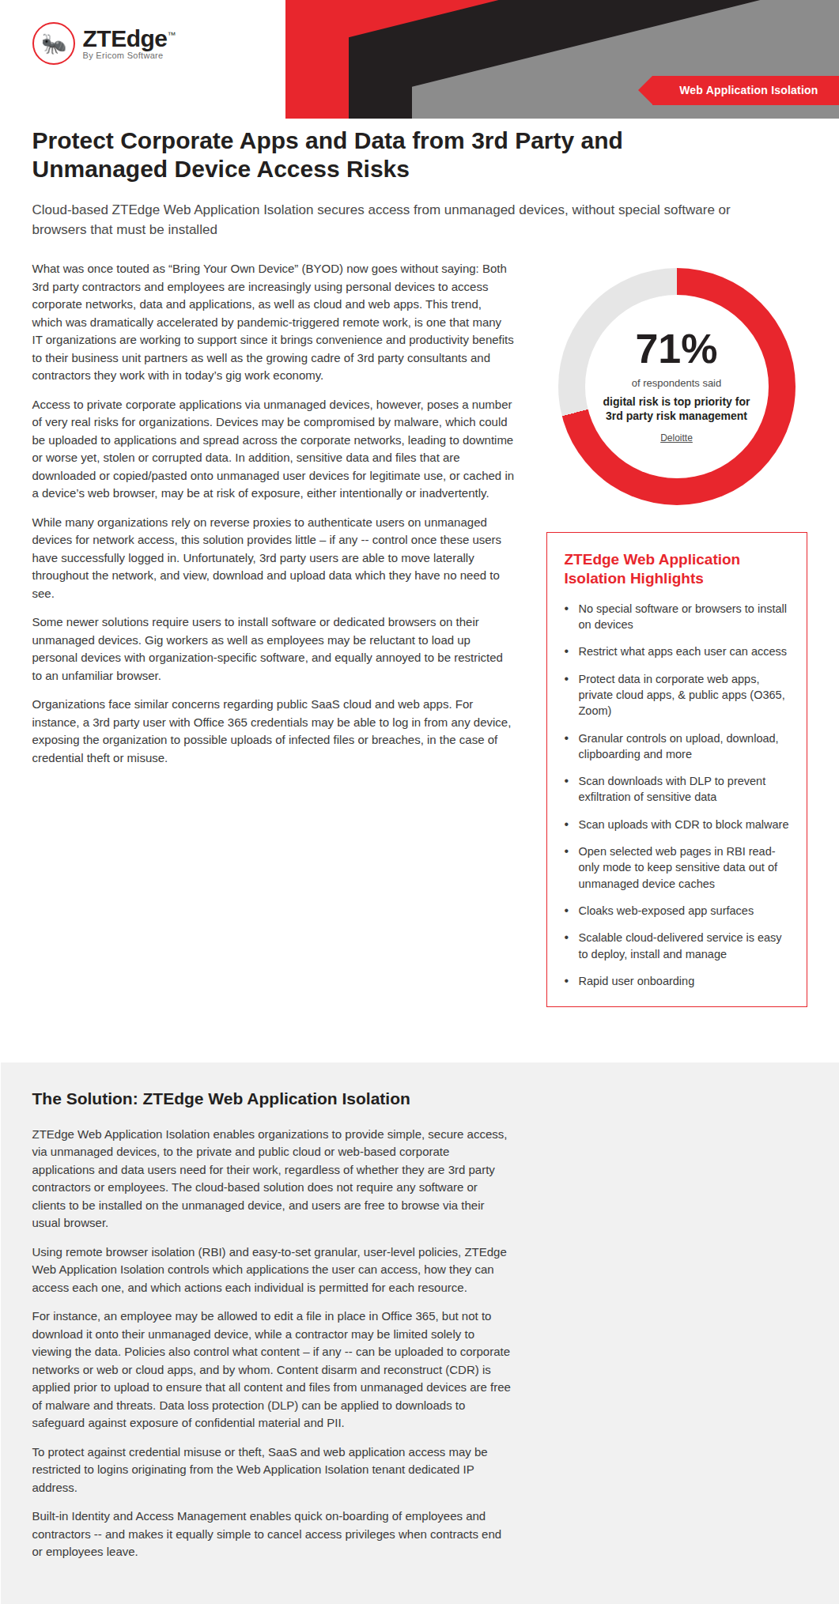🐜
ZTEdge™
By Ericom Software
Web Application Isolation
Protect Corporate Apps and Data from 3rd Party and Unmanaged Device Access Risks
Cloud-based ZTEdge Web Application Isolation secures access from unmanaged devices, without special software or browsers that must be installed
What was once touted as “Bring Your Own Device” (BYOD) now goes without saying: Both 3rd party contractors and employees are increasingly using personal devices to access corporate networks, data and applications, as well as cloud and web apps. This trend, which was dramatically accelerated by pandemic-triggered remote work, is one that many IT organizations are working to support since it brings convenience and productivity benefits to their business unit partners as well as the growing cadre of 3rd party consultants and contractors they work with in today’s gig work economy.
Access to private corporate applications via unmanaged devices, however, poses a number of very real risks for organizations. Devices may be compromised by malware, which could be uploaded to applications and spread across the corporate networks, leading to downtime or worse yet, stolen or corrupted data. In addition, sensitive data and files that are downloaded or copied/pasted onto unmanaged user devices for legitimate use, or cached in a device’s web browser, may be at risk of exposure, either intentionally or inadvertently.
While many organizations rely on reverse proxies to authenticate users on unmanaged devices for network access, this solution provides little – if any -- control once these users have successfully logged in. Unfortunately, 3rd party users are able to move laterally throughout the network, and view, download and upload data which they have no need to see.
Some newer solutions require users to install software or dedicated browsers on their unmanaged devices. Gig workers as well as employees may be reluctant to load up personal devices with organization-specific software, and equally annoyed to be restricted to an unfamiliar browser.
Organizations face similar concerns regarding public SaaS cloud and web apps. For instance, a 3rd party user with Office 365 credentials may be able to log in from any device, exposing the organization to possible uploads of infected files or breaches, in the case of credential theft or misuse.
71%
of respondents said
digital risk is top priority for 3rd party risk management
Deloitte
ZTEdge Web Application Isolation Highlights
No special software or browsers to install on devices
Restrict what apps each user can access
Protect data in corporate web apps, private cloud apps, & public apps (O365, Zoom)
Granular controls on upload, download, clipboarding and more
Scan downloads with DLP to prevent exfiltration of sensitive data
Scan uploads with CDR to block malware
Open selected web pages in RBI read-only mode to keep sensitive data out of unmanaged device caches
Cloaks web-exposed app surfaces
Scalable cloud-delivered service is easy to deploy, install and manage
Rapid user onboarding
The Solution: ZTEdge Web Application Isolation
ZTEdge Web Application Isolation enables organizations to provide simple, secure access, via unmanaged devices, to the private and public cloud or web-based corporate applications and data users need for their work, regardless of whether they are 3rd party contractors or employees. The cloud-based solution does not require any software or clients to be installed on the unmanaged device, and users are free to browse via their usual browser.
Using remote browser isolation (RBI) and easy-to-set granular, user-level policies, ZTEdge Web Application Isolation controls which applications the user can access, how they can access each one, and which actions each individual is permitted for each resource.
For instance, an employee may be allowed to edit a file in place in Office 365, but not to download it onto their unmanaged device, while a contractor may be limited solely to viewing the data. Policies also control what content – if any -- can be uploaded to corporate networks or web or cloud apps, and by whom. Content disarm and reconstruct (CDR) is applied prior to upload to ensure that all content and files from unmanaged devices are free of malware and threats. Data loss protection (DLP) can be applied to downloads to safeguard against exposure of confidential material and PII.
To protect against credential misuse or theft, SaaS and web application access may be restricted to logins originating from the Web Application Isolation tenant dedicated IP address.
Built-in Identity and Access Management enables quick on-boarding of employees and contractors -- and makes it equally simple to cancel access privileges when contracts end or employees leave.